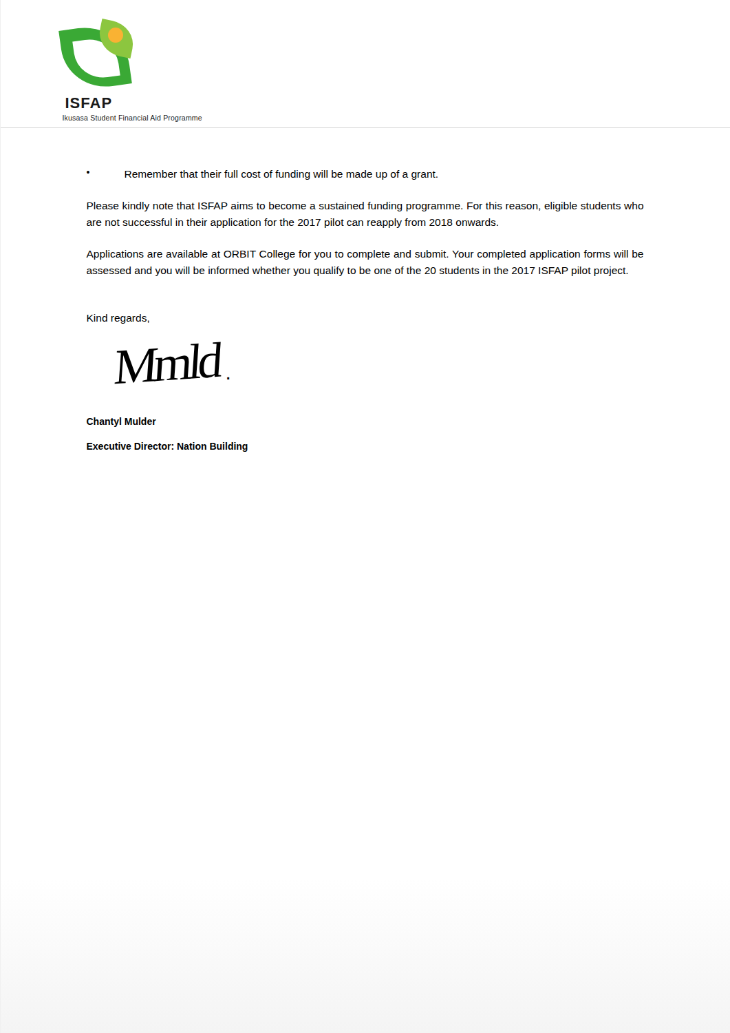ISFAP
Ikusasa Student Financial Aid Programme
Remember that their full cost of funding will be made up of a grant.
Please kindly note that ISFAP aims to become a sustained funding programme. For this reason, eligible students who are not successful in their application for the 2017 pilot can reapply from 2018 onwards.
Applications are available at ORBIT College for you to complete and submit. Your completed application forms will be assessed and you will be informed whether you qualify to be one of the 20 students in the 2017 ISFAP pilot project.
Kind regards,
Mmld.
Chantyl Mulder
Executive Director: Nation Building